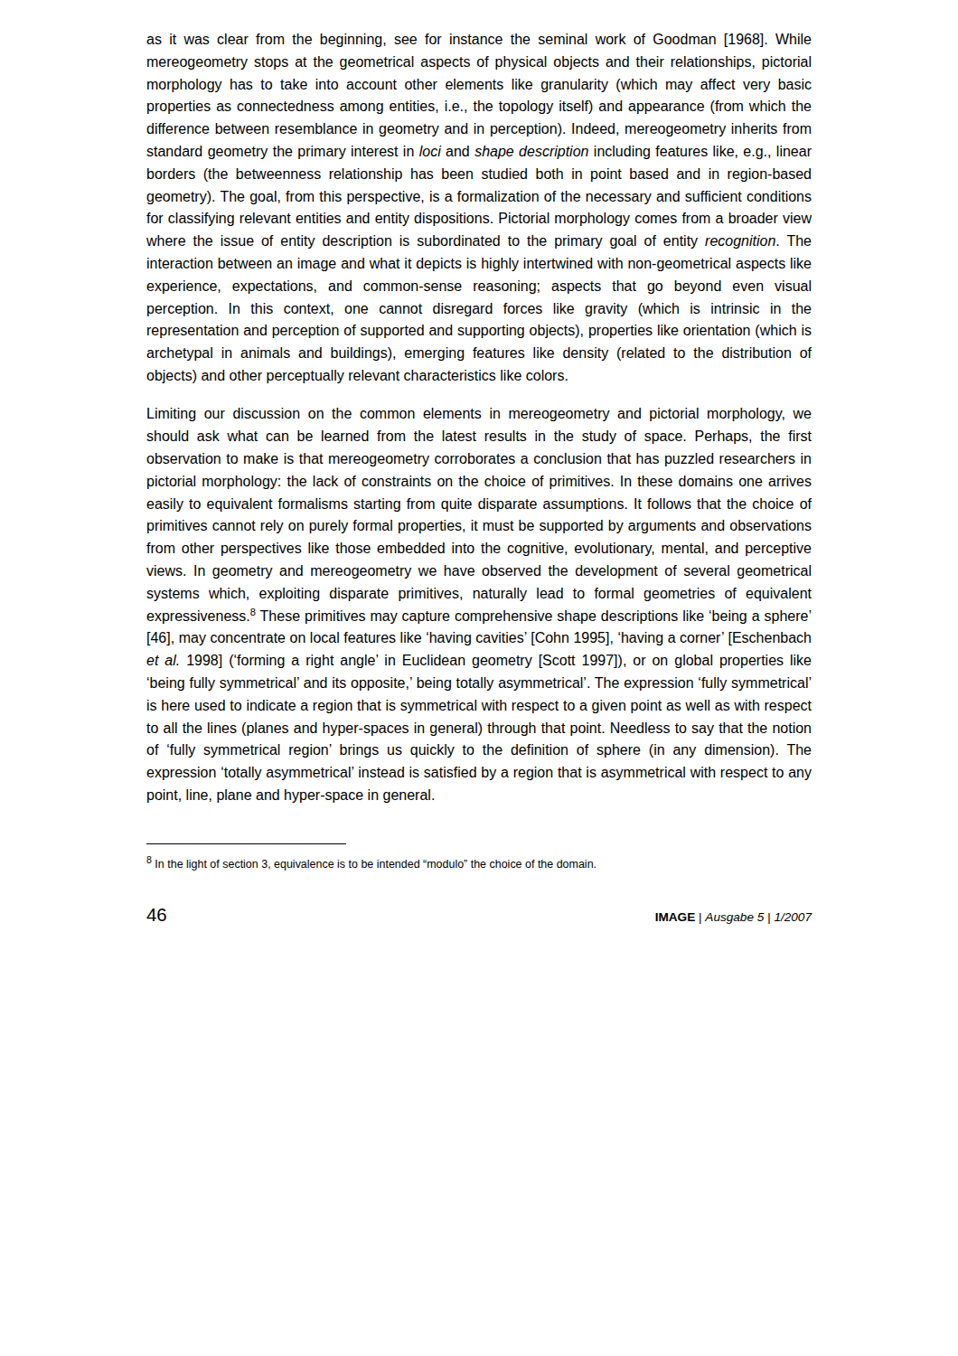as it was clear from the beginning, see for instance the seminal work of Goodman [1968]. While mereogeometry stops at the geometrical aspects of physical objects and their relationships, pictorial morphology has to take into account other elements like granularity (which may affect very basic properties as connectedness among entities, i.e., the topology itself) and appearance (from which the difference between resemblance in geometry and in perception). Indeed, mereogeometry inherits from standard geometry the primary interest in loci and shape description including features like, e.g., linear borders (the betweenness relationship has been studied both in point based and in region-based geometry). The goal, from this perspective, is a formalization of the necessary and sufficient conditions for classifying relevant entities and entity dispositions. Pictorial morphology comes from a broader view where the issue of entity description is subordinated to the primary goal of entity recognition. The interaction between an image and what it depicts is highly intertwined with non-geometrical aspects like experience, expectations, and common-sense reasoning; aspects that go beyond even visual perception. In this context, one cannot disregard forces like gravity (which is intrinsic in the representation and perception of supported and supporting objects), properties like orientation (which is archetypal in animals and buildings), emerging features like density (related to the distribution of objects) and other perceptually relevant characteristics like colors.
Limiting our discussion on the common elements in mereogeometry and pictorial morphology, we should ask what can be learned from the latest results in the study of space. Perhaps, the first observation to make is that mereogeometry corroborates a conclusion that has puzzled researchers in pictorial morphology: the lack of constraints on the choice of primitives. In these domains one arrives easily to equivalent formalisms starting from quite disparate assumptions. It follows that the choice of primitives cannot rely on purely formal properties, it must be supported by arguments and observations from other perspectives like those embedded into the cognitive, evolutionary, mental, and perceptive views. In geometry and mereogeometry we have observed the development of several geometrical systems which, exploiting disparate primitives, naturally lead to formal geometries of equivalent expressiveness.8 These primitives may capture comprehensive shape descriptions like ‘being a sphere’ [46], may concentrate on local features like ‘having cavities’ [Cohn 1995], ‘having a corner’ [Eschenbach et al. 1998] (‘forming a right angle’ in Euclidean geometry [Scott 1997]), or on global properties like ‘being fully symmetrical’ and its opposite,’ being totally asymmetrical’. The expression ‘fully symmetrical’ is here used to indicate a region that is symmetrical with respect to a given point as well as with respect to all the lines (planes and hyper-spaces in general) through that point. Needless to say that the notion of ‘fully symmetrical region’ brings us quickly to the definition of sphere (in any dimension). The expression ‘totally asymmetrical’ instead is satisfied by a region that is asymmetrical with respect to any point, line, plane and hyper-space in general.
8 In the light of section 3, equivalence is to be intended “modulo” the choice of the domain.
46 IMAGE | Ausgabe 5 | 1/2007